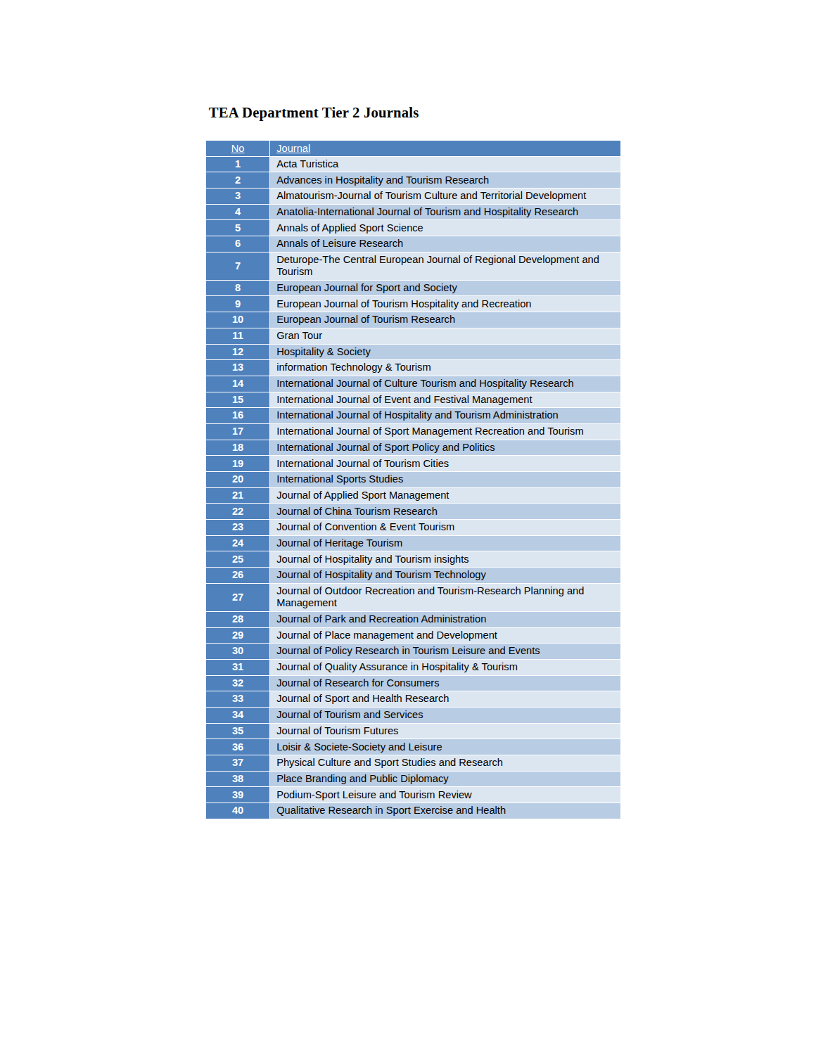TEA Department Tier 2 Journals
| No | Journal |
| --- | --- |
| 1 | Acta Turistica |
| 2 | Advances in Hospitality and Tourism Research |
| 3 | Almatourism-Journal of Tourism Culture and Territorial Development |
| 4 | Anatolia-International Journal of Tourism and Hospitality Research |
| 5 | Annals of Applied Sport Science |
| 6 | Annals of Leisure Research |
| 7 | Deturope-The Central European Journal of Regional Development and Tourism |
| 8 | European Journal for Sport and Society |
| 9 | European Journal of Tourism Hospitality and Recreation |
| 10 | European Journal of Tourism Research |
| 11 | Gran Tour |
| 12 | Hospitality & Society |
| 13 | information Technology & Tourism |
| 14 | International Journal of Culture Tourism and Hospitality Research |
| 15 | International Journal of Event and Festival Management |
| 16 | International Journal of Hospitality and Tourism Administration |
| 17 | International Journal of Sport Management Recreation and Tourism |
| 18 | International Journal of Sport Policy and Politics |
| 19 | International Journal of Tourism Cities |
| 20 | International Sports Studies |
| 21 | Journal of Applied Sport Management |
| 22 | Journal of China Tourism Research |
| 23 | Journal of Convention & Event Tourism |
| 24 | Journal of Heritage Tourism |
| 25 | Journal of Hospitality and Tourism insights |
| 26 | Journal of Hospitality and Tourism Technology |
| 27 | Journal of Outdoor Recreation and Tourism-Research Planning and Management |
| 28 | Journal of Park and Recreation Administration |
| 29 | Journal of Place management and Development |
| 30 | Journal of Policy Research in Tourism Leisure and Events |
| 31 | Journal of Quality Assurance in Hospitality & Tourism |
| 32 | Journal of Research for Consumers |
| 33 | Journal of Sport and Health Research |
| 34 | Journal of Tourism and Services |
| 35 | Journal of Tourism Futures |
| 36 | Loisir & Societe-Society and Leisure |
| 37 | Physical Culture and Sport Studies and Research |
| 38 | Place Branding and Public Diplomacy |
| 39 | Podium-Sport Leisure and Tourism Review |
| 40 | Qualitative Research in Sport Exercise and Health |